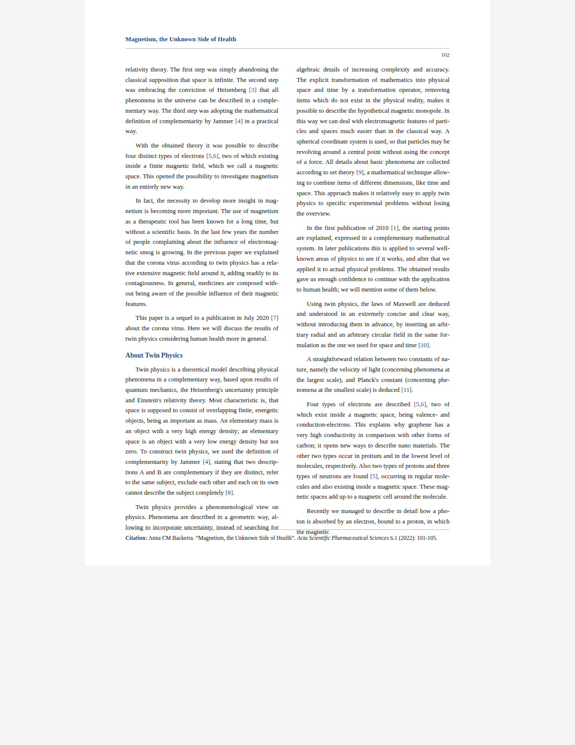Magnetism, the Unknown Side of Health
102
relativity theory. The first step was simply abandoning the classical supposition that space is infinite. The second step was embracing the conviction of Heisenberg [3] that all phenomena in the universe can be described in a complementary way. The third step was adopting the mathematical definition of complementarity by Jammer [4] in a practical way.
With the obtained theory it was possible to describe four distinct types of electrons [5,6], two of which existing inside a finite magnetic field, which we call a magnetic space. This opened the possibility to investigate magnetism in an entirely new way.
In fact, the necessity to develop more insight in magnetism is becoming more important. The use of magnetism as a therapeutic tool has been known for a long time, but without a scientific basis. In the last few years the number of people complaining about the influence of electromagnetic smog is growing. In the previous paper we explained that the corona virus according to twin physics has a relative extensive magnetic field around it, adding readily to its contagiousness. In general, medicines are composed without being aware of the possible influence of their magnetic features.
This paper is a sequel to a publication in July 2020 [7] about the corona virus. Here we will discuss the results of twin physics considering human health more in general.
About Twin Physics
Twin physics is a theoretical model describing physical phenomena in a complementary way, based upon results of quantum mechanics, the Heisenberg's uncertainty principle and Einstein's relativity theory. Most characteristic is, that space is supposed to consist of overlapping finite, energetic objects, being as important as mass. An elementary mass is an object with a very high energy density; an elementary space is an object with a very low energy density but not zero. To construct twin physics, we used the definition of complementarity by Jammer [4], stating that two descriptions A and B are complementary if they are distinct, refer to the same subject, exclude each other and each on its own cannot describe the subject completely [8].
Twin physics provides a phenomenological view on physics. Phenomena are described in a geometric way, allowing to incorporate uncertainty, instead of searching for algebraic details of increasing complexity and accuracy. The explicit transformation of mathematics into physical space and time by a transformation operator, removing items which do not exist in the physical reality, makes it possible to describe the hypothetical magnetic monopole. In this way we can deal with electromagnetic features of particles and spaces much easier than in the classical way. A spherical coordinate system is used, so that particles may be revolving around a central point without using the concept of a force. All details about basic phenomena are collected according to set theory [9], a mathematical technique allowing to combine items of different dimensions, like time and space. This approach makes it relatively easy to apply twin physics to specific experimental problems without losing the overview.
In the first publication of 2010 [1], the starting points are explained, expressed in a complementary mathematical system. In later publications this is applied to several well-known areas of physics to see if it works, and after that we applied it to actual physical problems. The obtained results gave us enough confidence to continue with the application to human health; we will mention some of them below.
Using twin physics, the laws of Maxwell are deduced and understood in an extremely concise and clear way, without introducing them in advance, by inserting an arbitrary radial and an arbitrary circular field in the same formulation as the one we used for space and time [10].
A straightforward relation between two constants of nature, namely the velocity of light (concerning phenomena at the largest scale), and Planck's constant (concerning phenomena at the smallest scale) is deduced [11].
Four types of electrons are described [5,6], two of which exist inside a magnetic space, being valence- and conduction-electrons. This explains why graphene has a very high conductivity in comparison with other forms of carbon; it opens new ways to describe nano materials. The other two types occur in protium and in the lowest level of molecules, respectively. Also two types of protons and three types of neutrons are found [5], occurring in regular molecules and also existing inside a magnetic space. These magnetic spaces add up to a magnetic cell around the molecule.
Recently we managed to describe in detail how a photon is absorbed by an electron, bound to a proton, in which the magnetic
Citation: Anna CM Backerra. “Magnetism, the Unknown Side of Health”. Acta Scientific Pharmaceutical Sciences 6.1 (2022): 101-105.